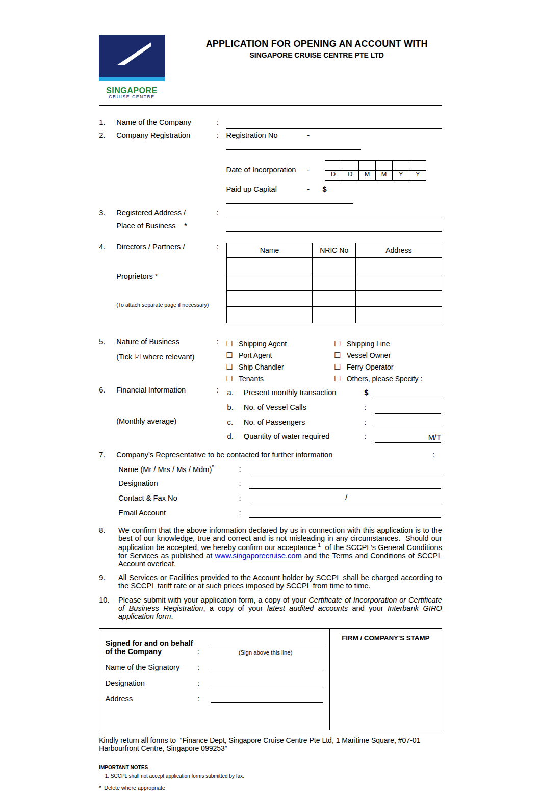SINGAPORE
CRUISE CENTRE
APPLICATION FOR OPENING AN ACCOUNT WITH
SINGAPORE CRUISE CENTRE PTE LTD
| 1. | Name of the Company | : | |
| 2. | Company Registration | : | Registration No - |
| | | | Date of Incorporation - / D / D / M / M / Y / Y / |
| | | | Paid up Capital - $ |
| 3. | Registered Address / | : | |
| | Place of Business * | | |
| 4. | Directors / Partners / | : | / Name / NRIC No / Address / / --- / --- / --- / |
| | Proprietors * | |
| | (To attach separate page if necessary) | |
| 5. | Nature of Business | : | / ☐ Shipping Agent / ☐ Shipping Line / / ☐ Port Agent / ☐ Vessel Owner / / ☐ Ship Chandler / ☐ Ferry Operator / / ☐ Tenants / ☐ Others, please Specify : / |
| | (Tick ☑ where relevant) | | |
| 6. | Financial Information | : | / a. / Present monthly transaction / $ / / / b. / No. of Vessel Calls / : / / / c. / No. of Passengers / : / / / d. / Quantity of water required / : / M/T / |
| | (Monthly average) | | |
| 7. | Company’s Representative to be contacted for further information | : | |
| | Name (Mr / Mrs / Ms / Mdm) * | : | |
| | Designation | : | |
| | Contact & Fax No | : | / |
| | Email Account | : | |
8.
We confirm that the above information declared by us in connection with this application is to the best of our knowledge, true and correct and is not misleading in any circumstances. Should our application be accepted, we hereby confirm our acceptance 1 of the SCCPL’s General Conditions for Services as published at www.singaporecruise.com and the Terms and Conditions of SCCPL Account overleaf.
9.
All Services or Facilities provided to the Account holder by SCCPL shall be charged according to the SCCPL tariff rate or at such prices imposed by SCCPL from time to time.
10.
Please submit with your application form, a copy of your Certificate of Incorporation or Certificate of Business Registration, a copy of your latest audited accounts and your Interbank GIRO application form.
| Signed for and on behalf of the Company | : | (Sign above this line) |
| Name of the Signatory | : | |
| Designation | : | |
| Address | : | |
FIRM / COMPANY'S STAMP
Kindly return all forms to “Finance Dept, Singapore Cruise Centre Pte Ltd, 1 Maritime Square, #07-01 Harbourfront Centre, Singapore 099253”
IMPORTANT NOTES
SCCPL shall not accept application forms submitted by fax.
* Delete where appropriate